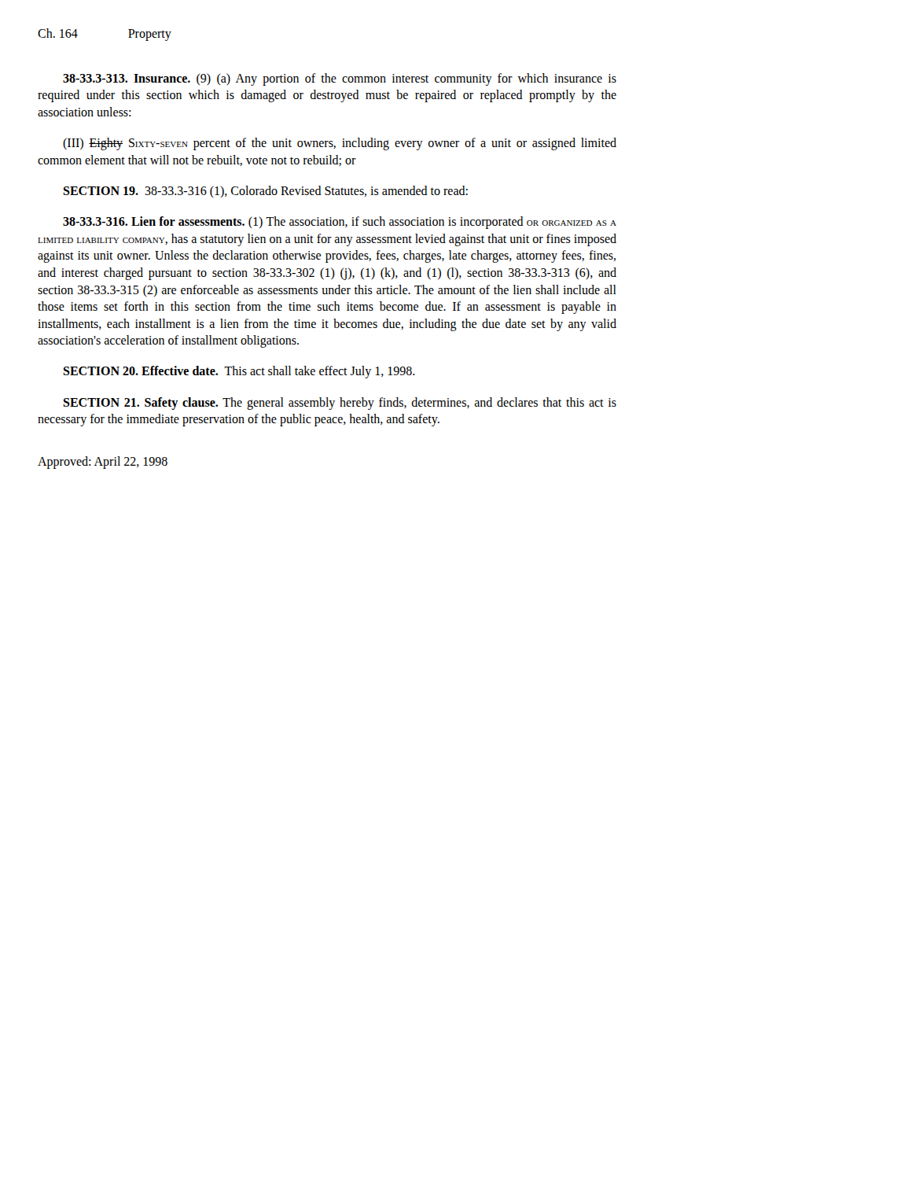Ch. 164 Property
38-33.3-313. Insurance. (9) (a) Any portion of the common interest community for which insurance is required under this section which is damaged or destroyed must be repaired or replaced promptly by the association unless:
(III) Eighty Sixty-seven percent of the unit owners, including every owner of a unit or assigned limited common element that will not be rebuilt, vote not to rebuild; or
SECTION 19. 38-33.3-316 (1), Colorado Revised Statutes, is amended to read:
38-33.3-316. Lien for assessments. (1) The association, if such association is incorporated or organized as a limited liability company, has a statutory lien on a unit for any assessment levied against that unit or fines imposed against its unit owner. Unless the declaration otherwise provides, fees, charges, late charges, attorney fees, fines, and interest charged pursuant to section 38-33.3-302 (1) (j), (1) (k), and (1) (l), section 38-33.3-313 (6), and section 38-33.3-315 (2) are enforceable as assessments under this article. The amount of the lien shall include all those items set forth in this section from the time such items become due. If an assessment is payable in installments, each installment is a lien from the time it becomes due, including the due date set by any valid association's acceleration of installment obligations.
SECTION 20. Effective date. This act shall take effect July 1, 1998.
SECTION 21. Safety clause. The general assembly hereby finds, determines, and declares that this act is necessary for the immediate preservation of the public peace, health, and safety.
Approved: April 22, 1998